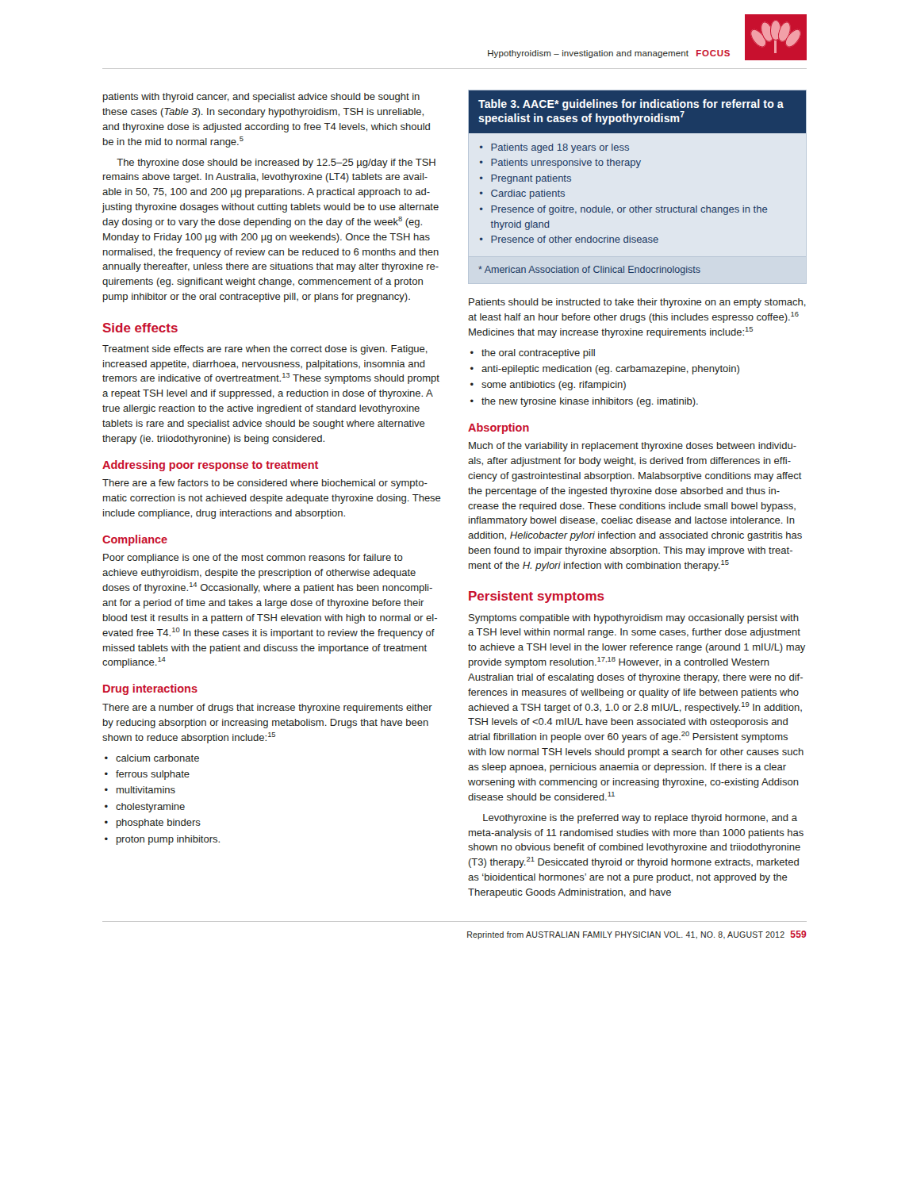Hypothyroidism – investigation and management FOCUS
patients with thyroid cancer, and specialist advice should be sought in these cases (Table 3). In secondary hypothyroidism, TSH is unreliable, and thyroxine dose is adjusted according to free T4 levels, which should be in the mid to normal range.5
The thyroxine dose should be increased by 12.5–25 µg/day if the TSH remains above target. In Australia, levothyroxine (LT4) tablets are available in 50, 75, 100 and 200 µg preparations. A practical approach to adjusting thyroxine dosages without cutting tablets would be to use alternate day dosing or to vary the dose depending on the day of the week8 (eg. Monday to Friday 100 µg with 200 µg on weekends). Once the TSH has normalised, the frequency of review can be reduced to 6 months and then annually thereafter, unless there are situations that may alter thyroxine requirements (eg. significant weight change, commencement of a proton pump inhibitor or the oral contraceptive pill, or plans for pregnancy).
Side effects
Treatment side effects are rare when the correct dose is given. Fatigue, increased appetite, diarrhoea, nervousness, palpitations, insomnia and tremors are indicative of overtreatment.13 These symptoms should prompt a repeat TSH level and if suppressed, a reduction in dose of thyroxine. A true allergic reaction to the active ingredient of standard levothyroxine tablets is rare and specialist advice should be sought where alternative therapy (ie. triiodothyronine) is being considered.
Addressing poor response to treatment
There are a few factors to be considered where biochemical or symptomatic correction is not achieved despite adequate thyroxine dosing. These include compliance, drug interactions and absorption.
Compliance
Poor compliance is one of the most common reasons for failure to achieve euthyroidism, despite the prescription of otherwise adequate doses of thyroxine.14 Occasionally, where a patient has been noncompliant for a period of time and takes a large dose of thyroxine before their blood test it results in a pattern of TSH elevation with high to normal or elevated free T4.10 In these cases it is important to review the frequency of missed tablets with the patient and discuss the importance of treatment compliance.14
Drug interactions
There are a number of drugs that increase thyroxine requirements either by reducing absorption or increasing metabolism. Drugs that have been shown to reduce absorption include:15
calcium carbonate
ferrous sulphate
multivitamins
cholestyramine
phosphate binders
proton pump inhibitors.
Table 3. AACE* guidelines for indications for referral to a specialist in cases of hypothyroidism7
Patients aged 18 years or less
Patients unresponsive to therapy
Pregnant patients
Cardiac patients
Presence of goitre, nodule, or other structural changes in the thyroid gland
Presence of other endocrine disease
* American Association of Clinical Endocrinologists
Patients should be instructed to take their thyroxine on an empty stomach, at least half an hour before other drugs (this includes espresso coffee).16 Medicines that may increase thyroxine requirements include:15
the oral contraceptive pill
anti-epileptic medication (eg. carbamazepine, phenytoin)
some antibiotics (eg. rifampicin)
the new tyrosine kinase inhibitors (eg. imatinib).
Absorption
Much of the variability in replacement thyroxine doses between individuals, after adjustment for body weight, is derived from differences in efficiency of gastrointestinal absorption. Malabsorptive conditions may affect the percentage of the ingested thyroxine dose absorbed and thus increase the required dose. These conditions include small bowel bypass, inflammatory bowel disease, coeliac disease and lactose intolerance. In addition, Helicobacter pylori infection and associated chronic gastritis has been found to impair thyroxine absorption. This may improve with treatment of the H. pylori infection with combination therapy.15
Persistent symptoms
Symptoms compatible with hypothyroidism may occasionally persist with a TSH level within normal range. In some cases, further dose adjustment to achieve a TSH level in the lower reference range (around 1 mIU/L) may provide symptom resolution.17,18 However, in a controlled Western Australian trial of escalating doses of thyroxine therapy, there were no differences in measures of wellbeing or quality of life between patients who achieved a TSH target of 0.3, 1.0 or 2.8 mIU/L, respectively.19 In addition, TSH levels of <0.4 mIU/L have been associated with osteoporosis and atrial fibrillation in people over 60 years of age.20 Persistent symptoms with low normal TSH levels should prompt a search for other causes such as sleep apnoea, pernicious anaemia or depression. If there is a clear worsening with commencing or increasing thyroxine, co-existing Addison disease should be considered.11
Levothyroxine is the preferred way to replace thyroid hormone, and a meta-analysis of 11 randomised studies with more than 1000 patients has shown no obvious benefit of combined levothyroxine and triiodothyronine (T3) therapy.21 Desiccated thyroid or thyroid hormone extracts, marketed as ‘bioidentical hormones’ are not a pure product, not approved by the Therapeutic Goods Administration, and have
Reprinted from AUSTRALIAN FAMILY PHYSICIAN VOL. 41, NO. 8, AUGUST 2012 559